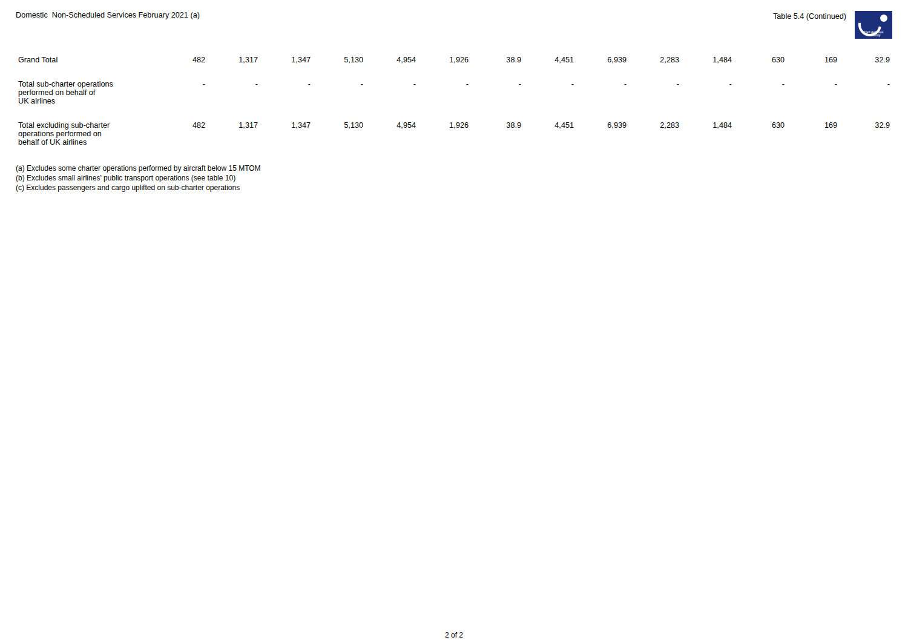Domestic Non-Scheduled Services February 2021 (a)
Table 5.4 (Continued)
Civil Aviation
Authority
| Grand Total | 482 | 1,317 | 1,347 | 5,130 | 4,954 | 1,926 | 38.9 | 4,451 | 6,939 | 2,283 | 1,484 | 630 | 169 | 32.9 |
| Total sub-charter operations performed on behalf of UK airlines | - | - | - | - | - | - | - | - | - | - | - | - | - | - |
| Total excluding sub-charter operations performed on behalf of UK airlines | 482 | 1,317 | 1,347 | 5,130 | 4,954 | 1,926 | 38.9 | 4,451 | 6,939 | 2,283 | 1,484 | 630 | 169 | 32.9 |
(a) Excludes some charter operations performed by aircraft below 15 MTOM
(b) Excludes small airlines' public transport operations (see table 10)
(c) Excludes passengers and cargo uplifted on sub-charter operations
2 of 2